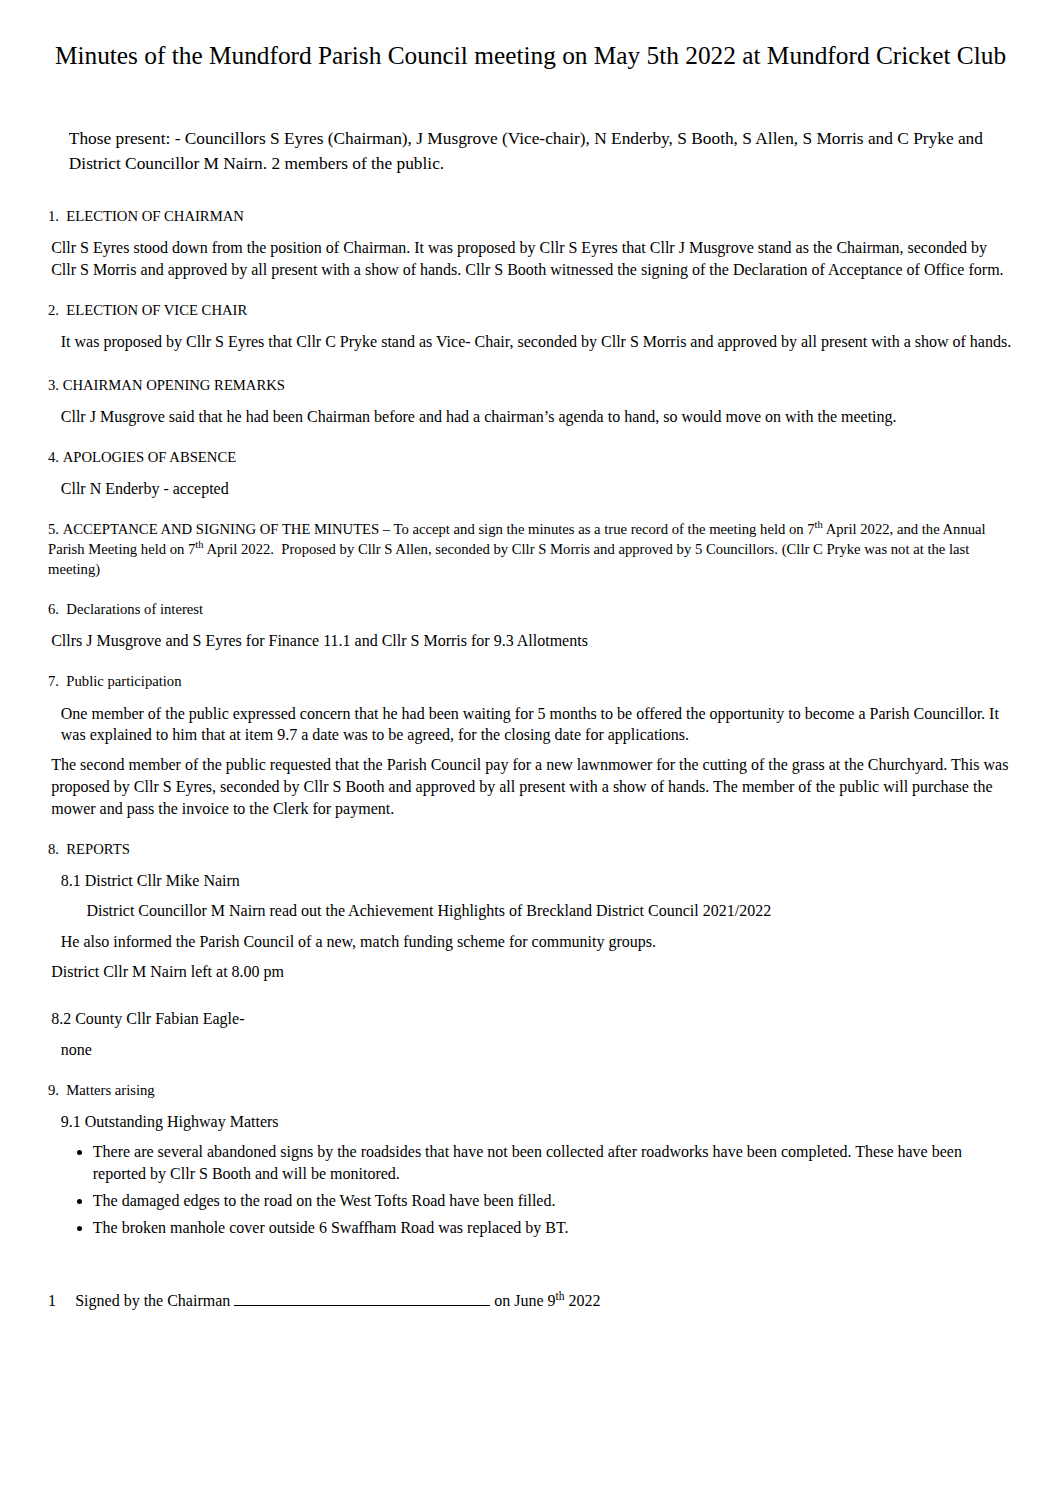Minutes of the Mundford Parish Council meeting on May 5th 2022 at Mundford Cricket Club
Those present: - Councillors S Eyres (Chairman), J Musgrove (Vice-chair), N Enderby, S Booth, S Allen, S Morris and C Pryke and District Councillor M Nairn. 2 members of the public.
1. ELECTION OF CHAIRMAN
Cllr S Eyres stood down from the position of Chairman. It was proposed by Cllr S Eyres that Cllr J Musgrove stand as the Chairman, seconded by Cllr S Morris and approved by all present with a show of hands. Cllr S Booth witnessed the signing of the Declaration of Acceptance of Office form.
2. ELECTION OF VICE CHAIR
It was proposed by Cllr S Eyres that Cllr C Pryke stand as Vice- Chair, seconded by Cllr S Morris and approved by all present with a show of hands.
3. CHAIRMAN OPENING REMARKS
Cllr J Musgrove said that he had been Chairman before and had a chairman’s agenda to hand, so would move on with the meeting.
4. APOLOGIES OF ABSENCE
Cllr N Enderby - accepted
5. ACCEPTANCE AND SIGNING OF THE MINUTES – To accept and sign the minutes as a true record of the meeting held on 7th April 2022, and the Annual Parish Meeting held on 7th April 2022. Proposed by Cllr S Allen, seconded by Cllr S Morris and approved by 5 Councillors. (Cllr C Pryke was not at the last meeting)
6. Declarations of interest
Cllrs J Musgrove and S Eyres for Finance 11.1 and Cllr S Morris for 9.3 Allotments
7. Public participation
One member of the public expressed concern that he had been waiting for 5 months to be offered the opportunity to become a Parish Councillor. It was explained to him that at item 9.7 a date was to be agreed, for the closing date for applications.
The second member of the public requested that the Parish Council pay for a new lawnmower for the cutting of the grass at the Churchyard. This was proposed by Cllr S Eyres, seconded by Cllr S Booth and approved by all present with a show of hands. The member of the public will purchase the mower and pass the invoice to the Clerk for payment.
8. REPORTS
8.1 District Cllr Mike Nairn
District Councillor M Nairn read out the Achievement Highlights of Breckland District Council 2021/2022
He also informed the Parish Council of a new, match funding scheme for community groups.
District Cllr M Nairn left at 8.00 pm
8.2 County Cllr Fabian Eagle-
none
9. Matters arising
9.1 Outstanding Highway Matters
There are several abandoned signs by the roadsides that have not been collected after roadworks have been completed. These have been reported by Cllr S Booth and will be monitored.
The damaged edges to the road on the West Tofts Road have been filled.
The broken manhole cover outside 6 Swaffham Road was replaced by BT.
1 Signed by the Chairman on June 9th 2022